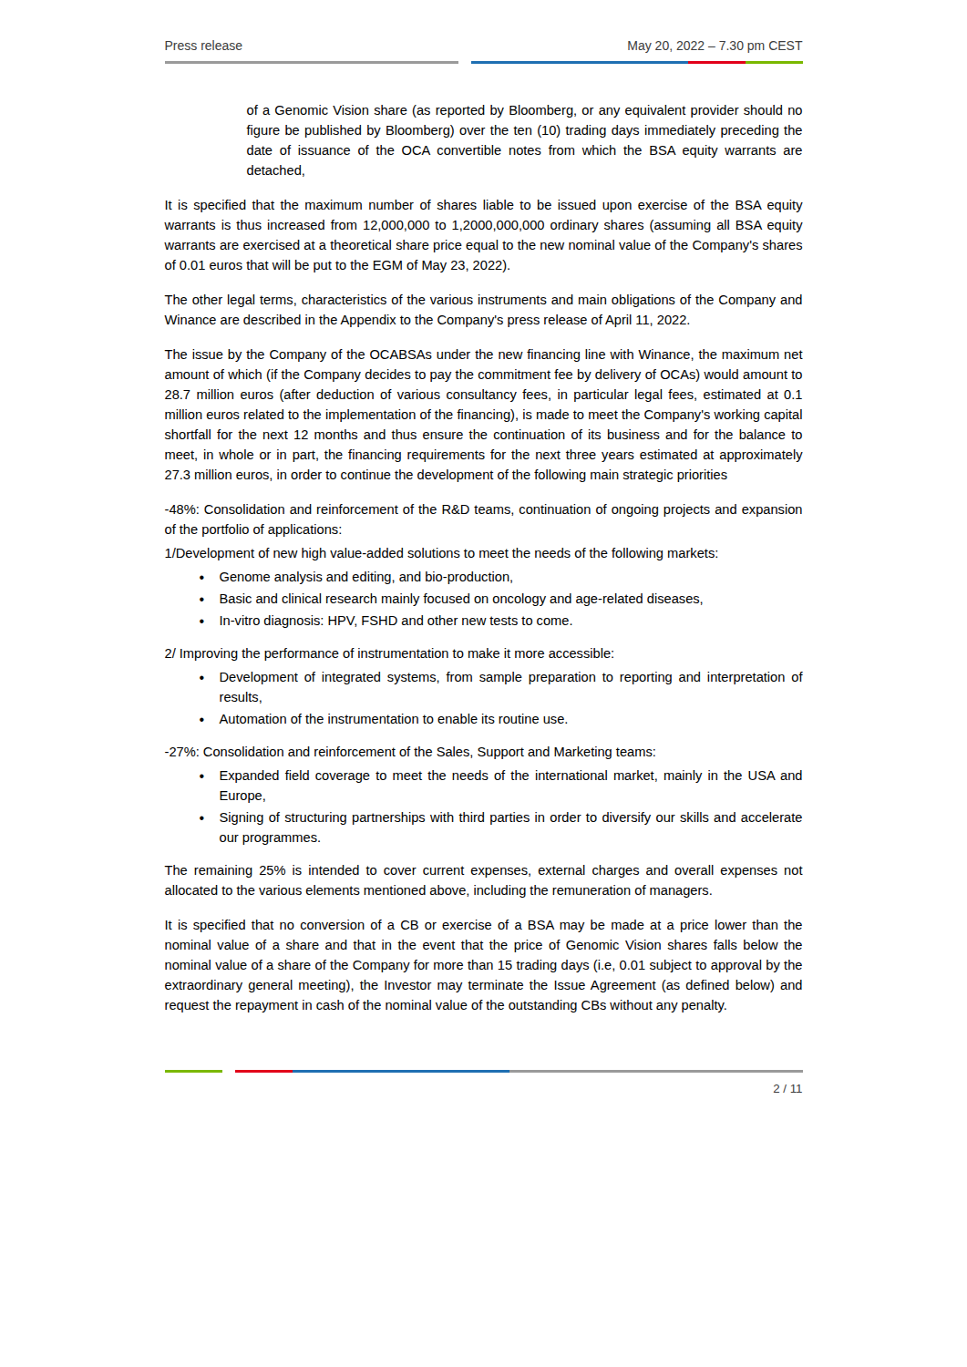Press release
May 20, 2022 – 7.30 pm CEST
of a Genomic Vision share (as reported by Bloomberg, or any equivalent provider should no figure be published by Bloomberg) over the ten (10) trading days immediately preceding the date of issuance of the OCA convertible notes from which the BSA equity warrants are detached,
It is specified that the maximum number of shares liable to be issued upon exercise of the BSA equity warrants is thus increased from 12,000,000 to 1,2000,000,000 ordinary shares (assuming all BSA equity warrants are exercised at a theoretical share price equal to the new nominal value of the Company's shares of 0.01 euros that will be put to the EGM of May 23, 2022).
The other legal terms, characteristics of the various instruments and main obligations of the Company and Winance are described in the Appendix to the Company's press release of April 11, 2022.
The issue by the Company of the OCABSAs under the new financing line with Winance, the maximum net amount of which (if the Company decides to pay the commitment fee by delivery of OCAs) would amount to 28.7 million euros (after deduction of various consultancy fees, in particular legal fees, estimated at 0.1 million euros related to the implementation of the financing), is made to meet the Company's working capital shortfall for the next 12 months and thus ensure the continuation of its business and for the balance to meet, in whole or in part, the financing requirements for the next three years estimated at approximately 27.3 million euros, in order to continue the development of the following main strategic priorities
-48%: Consolidation and reinforcement of the R&D teams, continuation of ongoing projects and expansion of the portfolio of applications:
1/Development of new high value-added solutions to meet the needs of the following markets:
Genome analysis and editing, and bio-production,
Basic and clinical research mainly focused on oncology and age-related diseases,
In-vitro diagnosis: HPV, FSHD and other new tests to come.
2/ Improving the performance of instrumentation to make it more accessible:
Development of integrated systems, from sample preparation to reporting and interpretation of results,
Automation of the instrumentation to enable its routine use.
-27%: Consolidation and reinforcement of the Sales, Support and Marketing teams:
Expanded field coverage to meet the needs of the international market, mainly in the USA and Europe,
Signing of structuring partnerships with third parties in order to diversify our skills and accelerate our programmes.
The remaining 25% is intended to cover current expenses, external charges and overall expenses not allocated to the various elements mentioned above, including the remuneration of managers.
It is specified that no conversion of a CB or exercise of a BSA may be made at a price lower than the nominal value of a share and that in the event that the price of Genomic Vision shares falls below the nominal value of a share of the Company for more than 15 trading days (i.e, 0.01 subject to approval by the extraordinary general meeting), the Investor may terminate the Issue Agreement (as defined below) and request the repayment in cash of the nominal value of the outstanding CBs without any penalty.
2 / 11